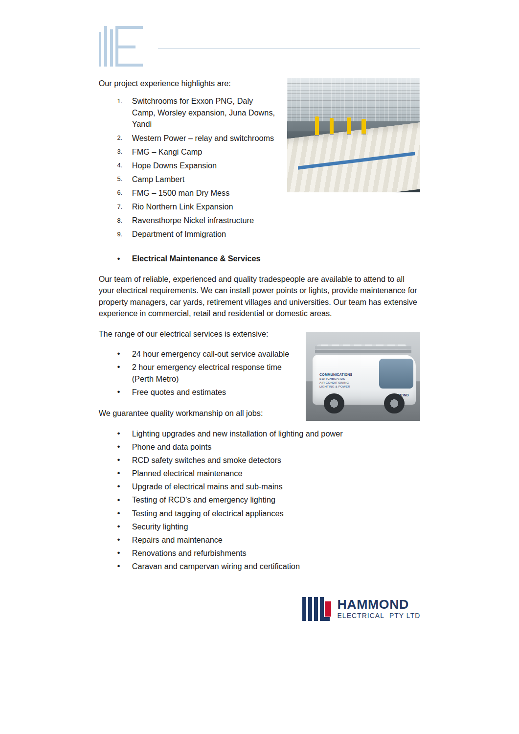Our project experience highlights are:
Switchrooms for Exxon PNG, Daly Camp, Worsley expansion, Juna Downs, Yandi
Western Power – relay and switchrooms
FMG – Kangi Camp
Hope Downs Expansion
Camp Lambert
FMG – 1500 man Dry Mess
Rio Northern Link Expansion
Ravensthorpe Nickel infrastructure
Department of Immigration
Electrical Maintenance & Services
Our team of reliable, experienced and quality tradespeople are available to attend to all your electrical requirements. We can install power points or lights, provide maintenance for property managers, car yards, retirement villages and universities. Our team has extensive experience in commercial, retail and residential or domestic areas.
COMMUNICATIONS SWITCHBOARDS
AIR CONDITIONING
LIGHTING & POWER
HAMMOND
The range of our electrical services is extensive:
24 hour emergency call-out service available
2 hour emergency electrical response time (Perth Metro)
Free quotes and estimates
We guarantee quality workmanship on all jobs:
Lighting upgrades and new installation of lighting and power
Phone and data points
RCD safety switches and smoke detectors
Planned electrical maintenance
Upgrade of electrical mains and sub-mains
Testing of RCD’s and emergency lighting
Testing and tagging of electrical appliances
Security lighting
Repairs and maintenance
Renovations and refurbishments
Caravan and campervan wiring and certification
HAMMOND
ELECTRICAL PTY LTD